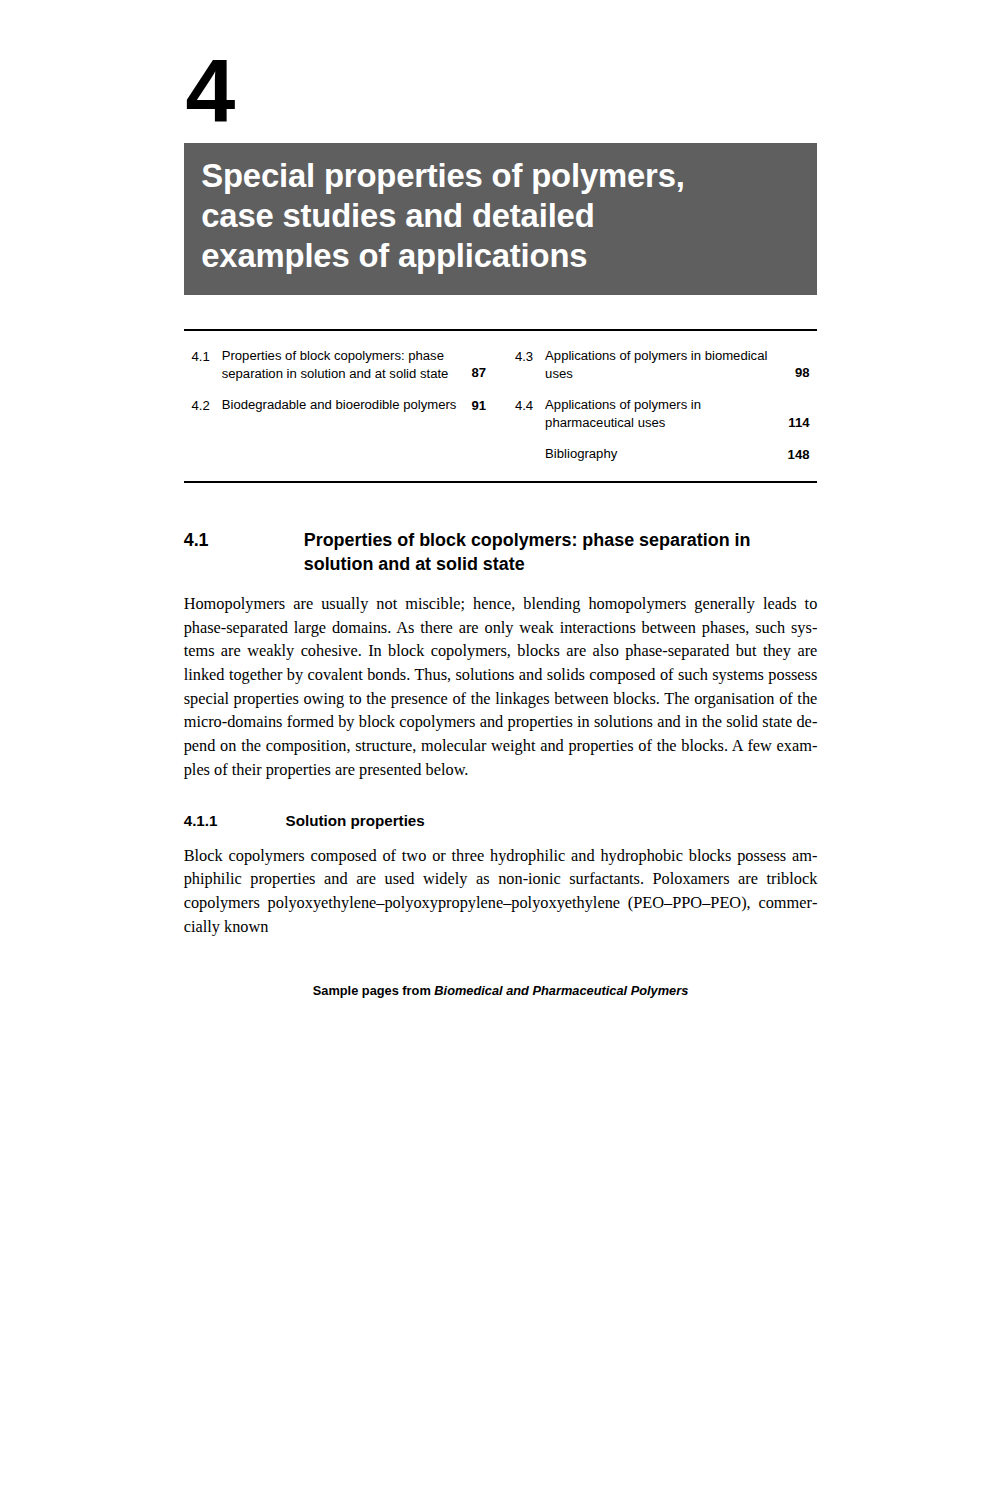4
Special properties of polymers,
case studies and detailed
examples of applications
4.1 Properties of block copolymers: phase separation in solution and at solid state 87
4.2 Biodegradable and bioerodible polymers 91
4.3 Applications of polymers in biomedical uses 98
4.4 Applications of polymers in pharmaceutical uses 114
Bibliography 148
4.1 Properties of block copolymers: phase separation in solution and at solid state
Homopolymers are usually not miscible; hence, blending homopolymers generally leads to phase-separated large domains. As there are only weak interactions between phases, such systems are weakly cohesive. In block copolymers, blocks are also phase-separated but they are linked together by covalent bonds. Thus, solutions and solids composed of such systems possess special properties owing to the presence of the linkages between blocks. The organisation of the micro-domains formed by block copolymers and properties in solutions and in the solid state depend on the composition, structure, molecular weight and properties of the blocks. A few examples of their properties are presented below.
4.1.1 Solution properties
Block copolymers composed of two or three hydrophilic and hydrophobic blocks possess amphiphilic properties and are used widely as non-ionic surfactants. Poloxamers are triblock copolymers polyoxyethylene–polyoxypropylene–polyoxyethylene (PEO–PPO–PEO), commercially known
Sample pages from Biomedical and Pharmaceutical Polymers